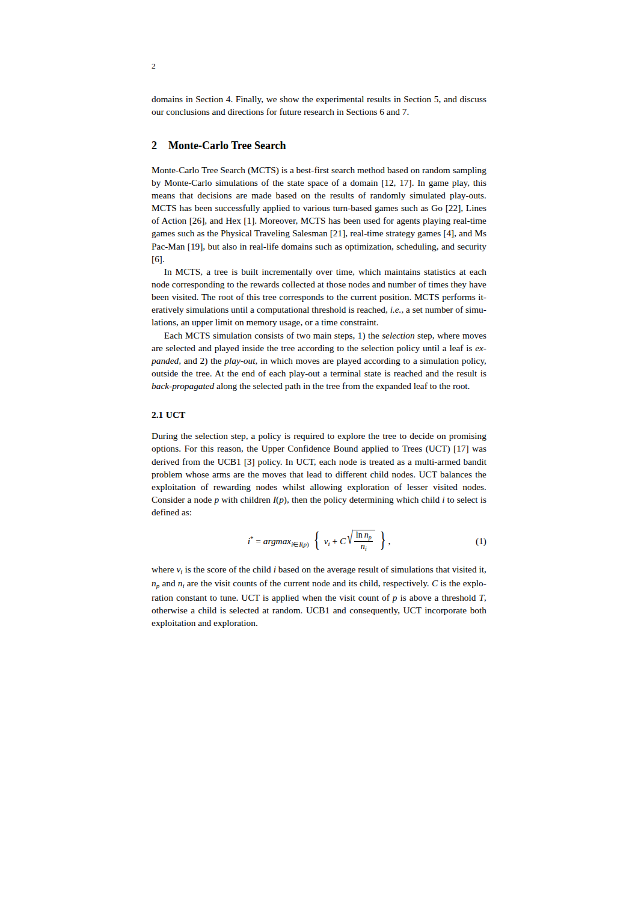2
domains in Section 4. Finally, we show the experimental results in Section 5, and discuss our conclusions and directions for future research in Sections 6 and 7.
2 Monte-Carlo Tree Search
Monte-Carlo Tree Search (MCTS) is a best-first search method based on random sampling by Monte-Carlo simulations of the state space of a domain [12, 17]. In game play, this means that decisions are made based on the results of randomly simulated play-outs. MCTS has been successfully applied to various turn-based games such as Go [22], Lines of Action [26], and Hex [1]. Moreover, MCTS has been used for agents playing real-time games such as the Physical Traveling Salesman [21], real-time strategy games [4], and Ms Pac-Man [19], but also in real-life domains such as optimization, scheduling, and security [6].
In MCTS, a tree is built incrementally over time, which maintains statistics at each node corresponding to the rewards collected at those nodes and number of times they have been visited. The root of this tree corresponds to the current position. MCTS performs iteratively simulations until a computational threshold is reached, i.e., a set number of simulations, an upper limit on memory usage, or a time constraint.
Each MCTS simulation consists of two main steps, 1) the selection step, where moves are selected and played inside the tree according to the selection policy until a leaf is expanded, and 2) the play-out, in which moves are played according to a simulation policy, outside the tree. At the end of each play-out a terminal state is reached and the result is back-propagated along the selected path in the tree from the expanded leaf to the root.
2.1 UCT
During the selection step, a policy is required to explore the tree to decide on promising options. For this reason, the Upper Confidence Bound applied to Trees (UCT) [17] was derived from the UCB1 [3] policy. In UCT, each node is treated as a multi-armed bandit problem whose arms are the moves that lead to different child nodes. UCT balances the exploitation of rewarding nodes whilst allowing exploration of lesser visited nodes. Consider a node p with children I(p), then the policy determining which child i to select is defined as:
i* = argmax i∈I(p) { vi + Cln np ni },
(1)
where vi is the score of the child i based on the average result of simulations that visited it, np and ni are the visit counts of the current node and its child, respectively. C is the exploration constant to tune. UCT is applied when the visit count of p is above a threshold T, otherwise a child is selected at random. UCB1 and consequently, UCT incorporate both exploitation and exploration.